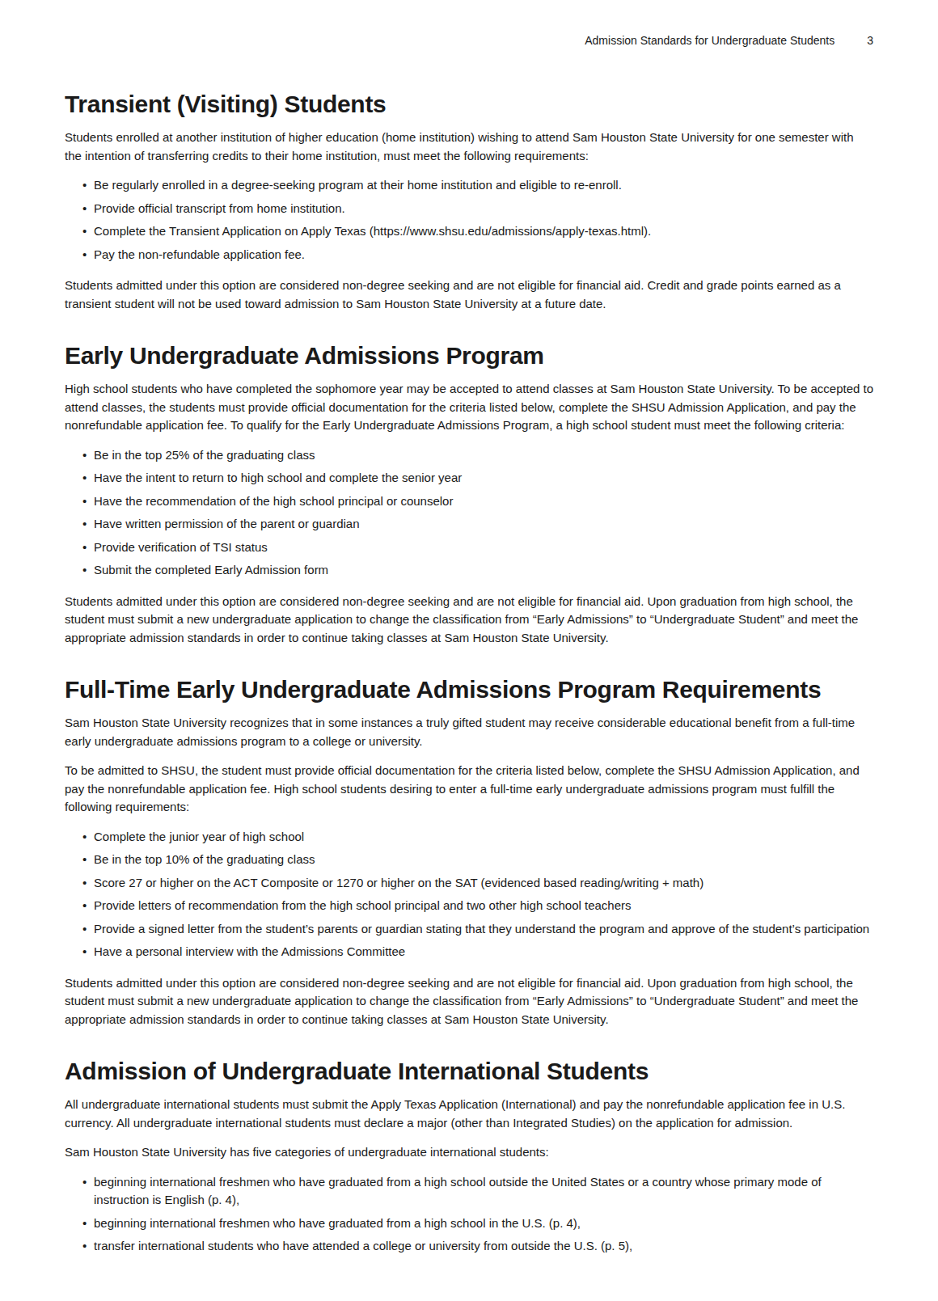Admission Standards for Undergraduate Students 3
Transient (Visiting) Students
Students enrolled at another institution of higher education (home institution) wishing to attend Sam Houston State University for one semester with the intention of transferring credits to their home institution, must meet the following requirements:
Be regularly enrolled in a degree-seeking program at their home institution and eligible to re-enroll.
Provide official transcript from home institution.
Complete the Transient Application on Apply Texas (https://www.shsu.edu/admissions/apply-texas.html).
Pay the non-refundable application fee.
Students admitted under this option are considered non-degree seeking and are not eligible for financial aid. Credit and grade points earned as a transient student will not be used toward admission to Sam Houston State University at a future date.
Early Undergraduate Admissions Program
High school students who have completed the sophomore year may be accepted to attend classes at Sam Houston State University. To be accepted to attend classes, the students must provide official documentation for the criteria listed below, complete the SHSU Admission Application, and pay the nonrefundable application fee. To qualify for the Early Undergraduate Admissions Program, a high school student must meet the following criteria:
Be in the top 25% of the graduating class
Have the intent to return to high school and complete the senior year
Have the recommendation of the high school principal or counselor
Have written permission of the parent or guardian
Provide verification of TSI status
Submit the completed Early Admission form
Students admitted under this option are considered non-degree seeking and are not eligible for financial aid. Upon graduation from high school, the student must submit a new undergraduate application to change the classification from “Early Admissions” to “Undergraduate Student” and meet the appropriate admission standards in order to continue taking classes at Sam Houston State University.
Full-Time Early Undergraduate Admissions Program Requirements
Sam Houston State University recognizes that in some instances a truly gifted student may receive considerable educational benefit from a full-time early undergraduate admissions program to a college or university.
To be admitted to SHSU, the student must provide official documentation for the criteria listed below, complete the SHSU Admission Application, and pay the nonrefundable application fee. High school students desiring to enter a full-time early undergraduate admissions program must fulfill the following requirements:
Complete the junior year of high school
Be in the top 10% of the graduating class
Score 27 or higher on the ACT Composite or 1270 or higher on the SAT (evidenced based reading/writing + math)
Provide letters of recommendation from the high school principal and two other high school teachers
Provide a signed letter from the student’s parents or guardian stating that they understand the program and approve of the student’s participation
Have a personal interview with the Admissions Committee
Students admitted under this option are considered non-degree seeking and are not eligible for financial aid. Upon graduation from high school, the student must submit a new undergraduate application to change the classification from “Early Admissions” to “Undergraduate Student” and meet the appropriate admission standards in order to continue taking classes at Sam Houston State University.
Admission of Undergraduate International Students
All undergraduate international students must submit the Apply Texas Application (International) and pay the nonrefundable application fee in U.S. currency. All undergraduate international students must declare a major (other than Integrated Studies) on the application for admission.
Sam Houston State University has five categories of undergraduate international students:
beginning international freshmen who have graduated from a high school outside the United States or a country whose primary mode of instruction is English (p. 4),
beginning international freshmen who have graduated from a high school in the U.S. (p. 4),
transfer international students who have attended a college or university from outside the U.S. (p. 5),